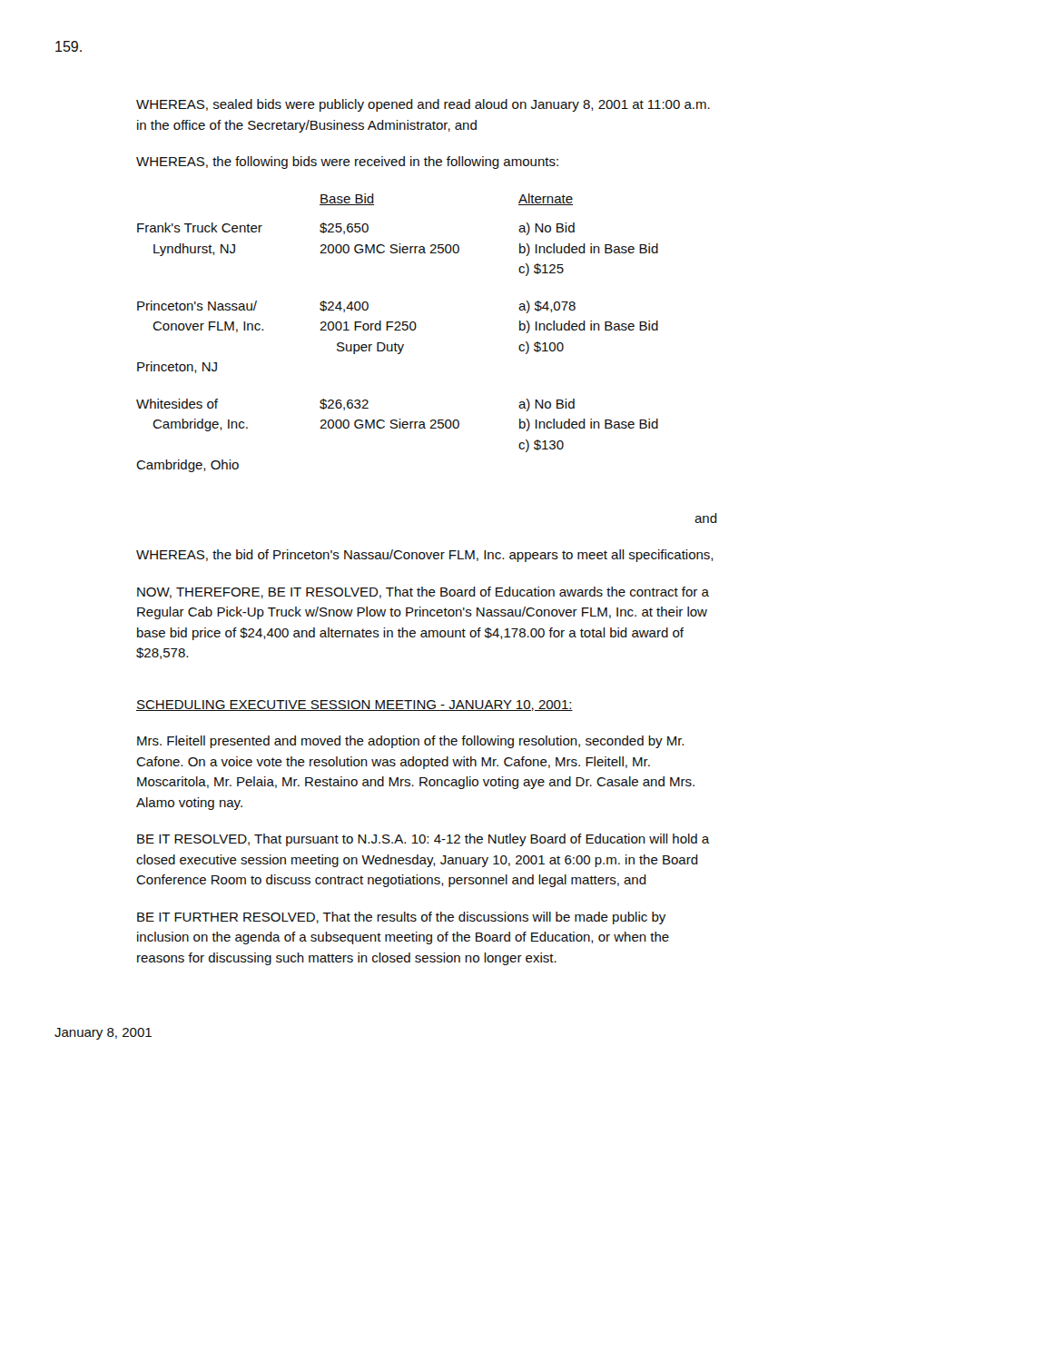159.
WHEREAS, sealed bids were publicly opened and read aloud on January 8, 2001 at 11:00 a.m. in the office of the Secretary/Business Administrator, and
WHEREAS, the following bids were received in the following amounts:
| | Base Bid | Alternate |
| --- | --- | --- |
| Frank's Truck Center Lyndhurst, NJ | $25,650 2000 GMC Sierra 2500 | a) No Bid b) Included in Base Bid c) $125 |
| Princeton's Nassau/ Conover FLM, Inc. Princeton, NJ | $24,400 2001 Ford F250 Super Duty | a) $4,078 b) Included in Base Bid c) $100 |
| Whitesides of Cambridge, Inc. Cambridge, Ohio | $26,632 2000 GMC Sierra 2500 | a) No Bid b) Included in Base Bid c) $130 |
and
WHEREAS, the bid of Princeton's Nassau/Conover FLM, Inc. appears to meet all specifications,
NOW, THEREFORE, BE IT RESOLVED, That the Board of Education awards the contract for a Regular Cab Pick-Up Truck w/Snow Plow to Princeton's Nassau/Conover FLM, Inc. at their low base bid price of $24,400 and alternates in the amount of $4,178.00 for a total bid award of $28,578.
SCHEDULING EXECUTIVE SESSION MEETING - JANUARY 10, 2001:
Mrs. Fleitell presented and moved the adoption of the following resolution, seconded by Mr. Cafone. On a voice vote the resolution was adopted with Mr. Cafone, Mrs. Fleitell, Mr. Moscaritola, Mr. Pelaia, Mr. Restaino and Mrs. Roncaglio voting aye and Dr. Casale and Mrs. Alamo voting nay.
BE IT RESOLVED, That pursuant to N.J.S.A. 10: 4-12 the Nutley Board of Education will hold a closed executive session meeting on Wednesday, January 10, 2001 at 6:00 p.m. in the Board Conference Room to discuss contract negotiations, personnel and legal matters, and
BE IT FURTHER RESOLVED, That the results of the discussions will be made public by inclusion on the agenda of a subsequent meeting of the Board of Education, or when the reasons for discussing such matters in closed session no longer exist.
January 8, 2001